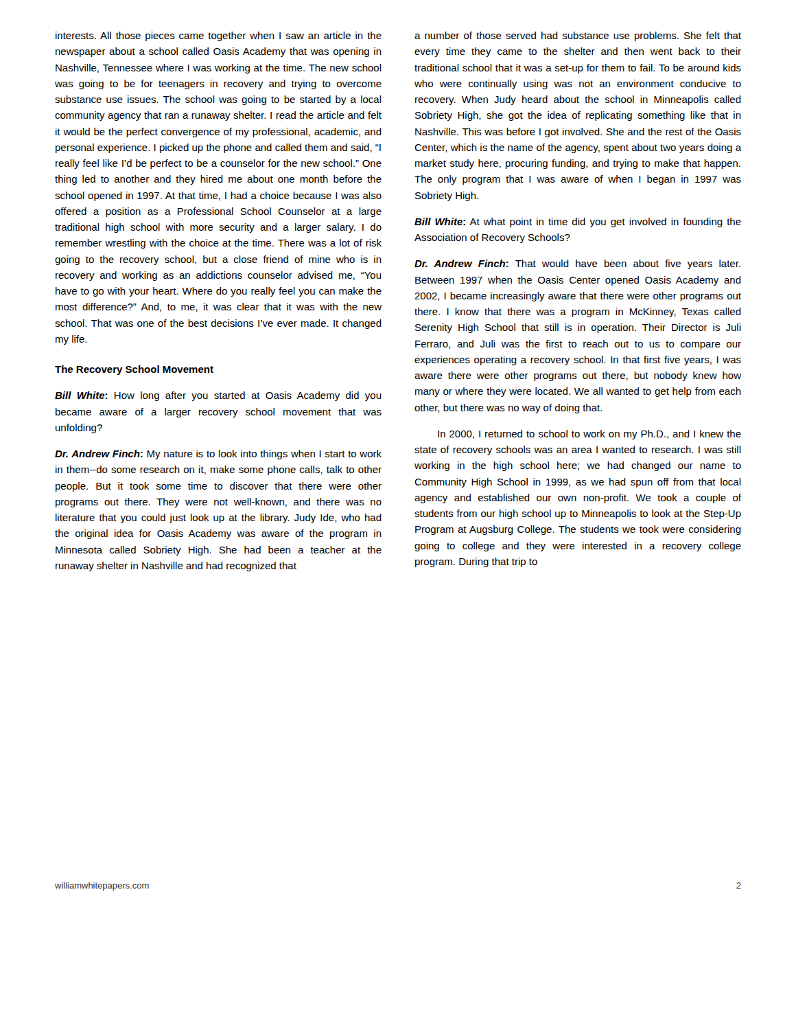interests. All those pieces came together when I saw an article in the newspaper about a school called Oasis Academy that was opening in Nashville, Tennessee where I was working at the time. The new school was going to be for teenagers in recovery and trying to overcome substance use issues. The school was going to be started by a local community agency that ran a runaway shelter. I read the article and felt it would be the perfect convergence of my professional, academic, and personal experience. I picked up the phone and called them and said, “I really feel like I’d be perfect to be a counselor for the new school.” One thing led to another and they hired me about one month before the school opened in 1997. At that time, I had a choice because I was also offered a position as a Professional School Counselor at a large traditional high school with more security and a larger salary. I do remember wrestling with the choice at the time. There was a lot of risk going to the recovery school, but a close friend of mine who is in recovery and working as an addictions counselor advised me, “You have to go with your heart. Where do you really feel you can make the most difference?” And, to me, it was clear that it was with the new school. That was one of the best decisions I’ve ever made. It changed my life.
The Recovery School Movement
Bill White: How long after you started at Oasis Academy did you became aware of a larger recovery school movement that was unfolding?
Dr. Andrew Finch: My nature is to look into things when I start to work in them--do some research on it, make some phone calls, talk to other people. But it took some time to discover that there were other programs out there. They were not well-known, and there was no literature that you could just look up at the library. Judy Ide, who had the original idea for Oasis Academy was aware of the program in Minnesota called Sobriety High. She had been a teacher at the runaway shelter in Nashville and had recognized that
a number of those served had substance use problems. She felt that every time they came to the shelter and then went back to their traditional school that it was a set-up for them to fail. To be around kids who were continually using was not an environment conducive to recovery. When Judy heard about the school in Minneapolis called Sobriety High, she got the idea of replicating something like that in Nashville. This was before I got involved. She and the rest of the Oasis Center, which is the name of the agency, spent about two years doing a market study here, procuring funding, and trying to make that happen. The only program that I was aware of when I began in 1997 was Sobriety High.
Bill White: At what point in time did you get involved in founding the Association of Recovery Schools?
Dr. Andrew Finch: That would have been about five years later. Between 1997 when the Oasis Center opened Oasis Academy and 2002, I became increasingly aware that there were other programs out there. I know that there was a program in McKinney, Texas called Serenity High School that still is in operation. Their Director is Juli Ferraro, and Juli was the first to reach out to us to compare our experiences operating a recovery school. In that first five years, I was aware there were other programs out there, but nobody knew how many or where they were located. We all wanted to get help from each other, but there was no way of doing that.
In 2000, I returned to school to work on my Ph.D., and I knew the state of recovery schools was an area I wanted to research. I was still working in the high school here; we had changed our name to Community High School in 1999, as we had spun off from that local agency and established our own non-profit. We took a couple of students from our high school up to Minneapolis to look at the Step-Up Program at Augsburg College. The students we took were considering going to college and they were interested in a recovery college program. During that trip to
williamwhitepapers.com 2